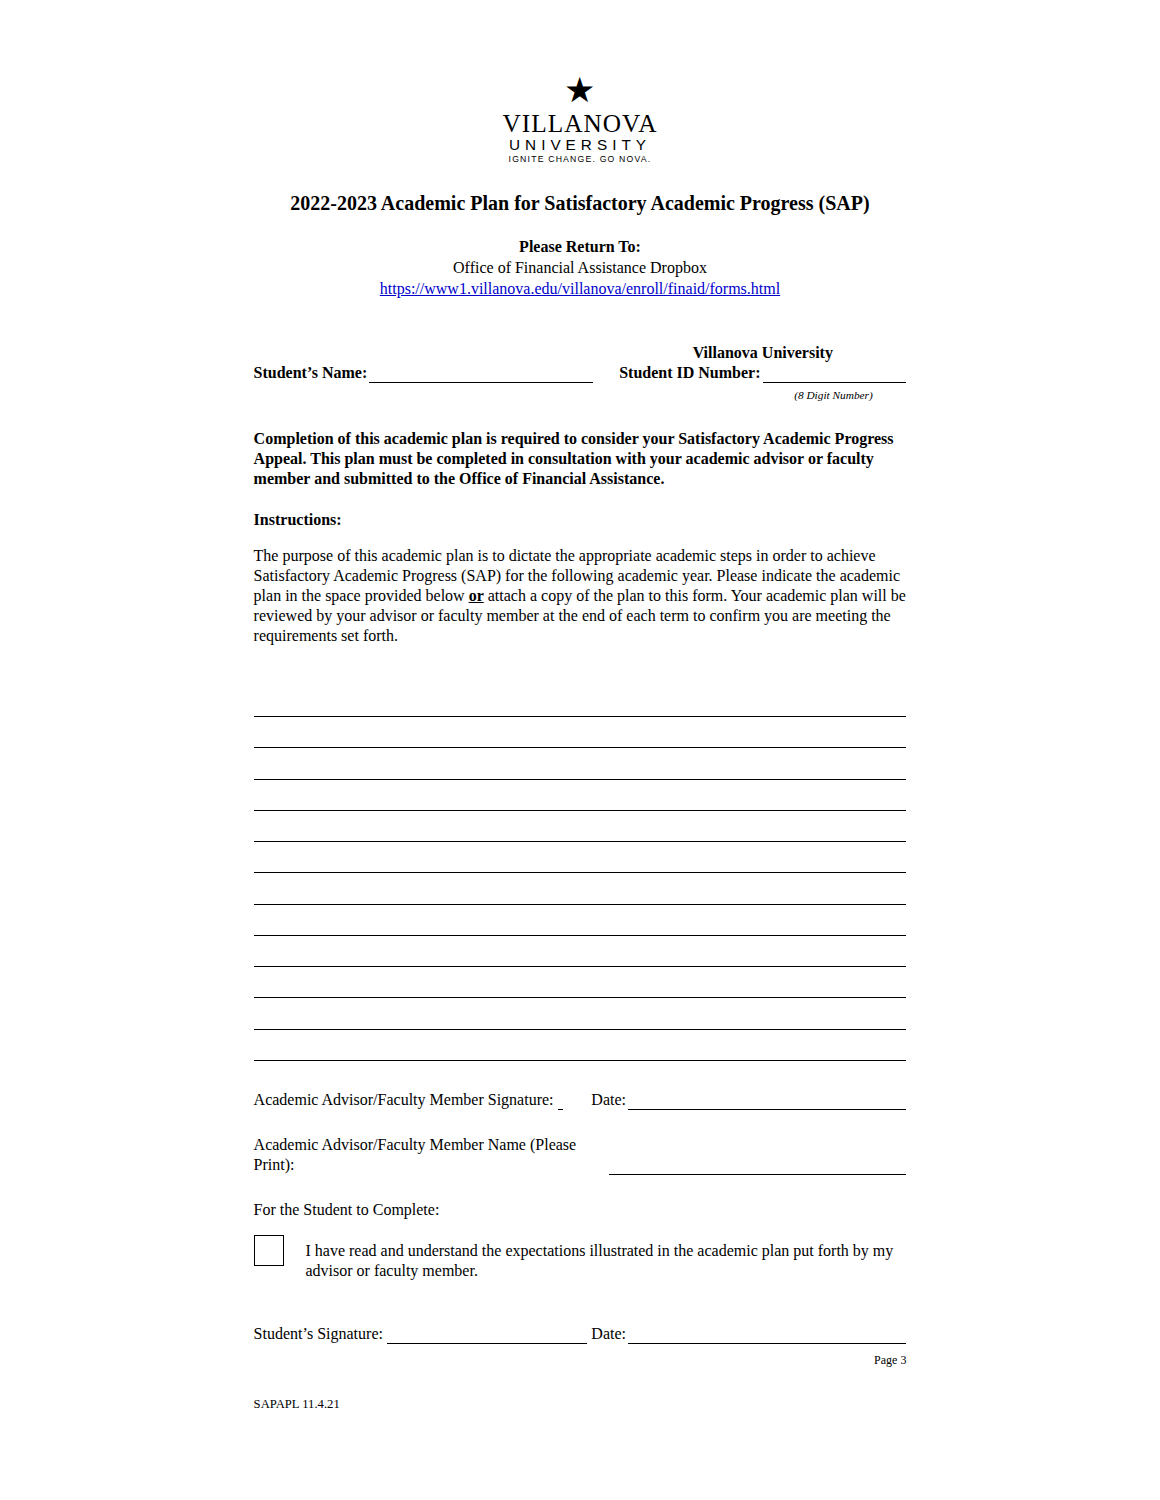★ VILLANOVA UNIVERSITY IGNITE CHANGE. GO NOVA.
2022-2023 Academic Plan for Satisfactory Academic Progress (SAP)
Please Return To:
Office of Financial Assistance Dropbox
https://www1.villanova.edu/villanova/enroll/finaid/forms.html
Student’s Name:
Villanova University Student ID Number:
(8 Digit Number)
Completion of this academic plan is required to consider your Satisfactory Academic Progress Appeal. This plan must be completed in consultation with your academic advisor or faculty member and submitted to the Office of Financial Assistance.
Instructions:
The purpose of this academic plan is to dictate the appropriate academic steps in order to achieve Satisfactory Academic Progress (SAP) for the following academic year. Please indicate the academic plan in the space provided below or attach a copy of the plan to this form. Your academic plan will be reviewed by your advisor or faculty member at the end of each term to confirm you are meeting the requirements set forth.
Academic Advisor/Faculty Member Signature: Date:
Academic Advisor/Faculty Member Name (Please Print):
For the Student to Complete:
I have read and understand the expectations illustrated in the academic plan put forth by my advisor or faculty member.
Student’s Signature: Date:
Page 3
SAPAPL 11.4.21